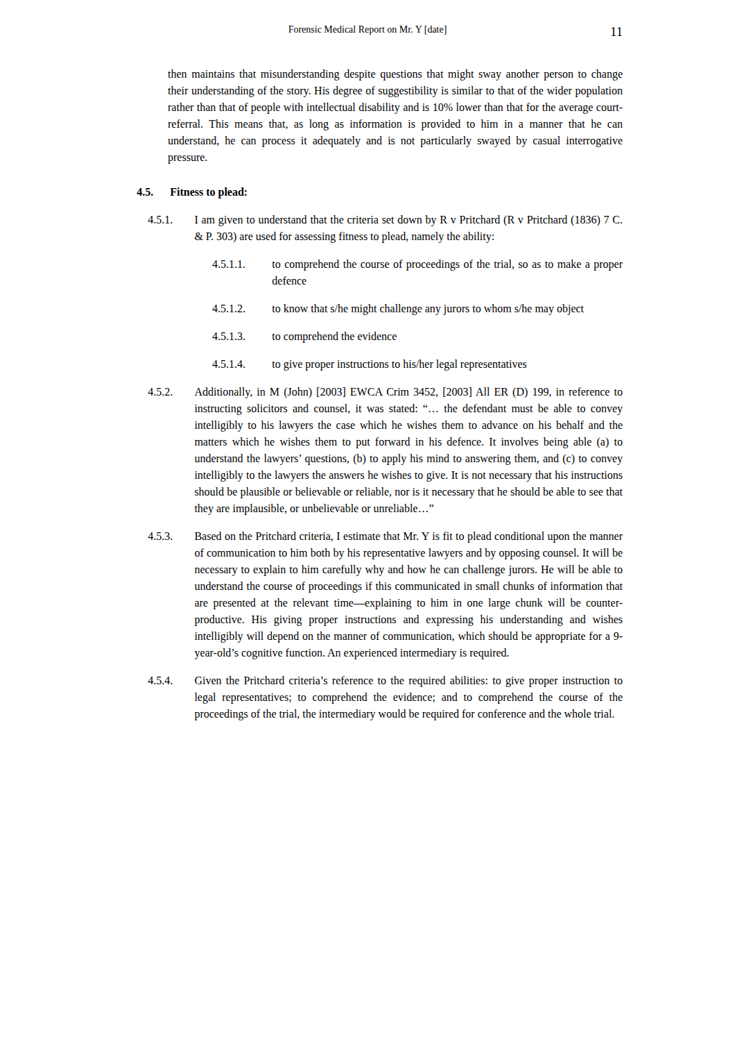Forensic Medical Report on Mr. Y [date] 11
then maintains that misunderstanding despite questions that might sway another person to change their understanding of the story. His degree of suggestibility is similar to that of the wider population rather than that of people with intellectual disability and is 10% lower than that for the average court-referral. This means that, as long as information is provided to him in a manner that he can understand, he can process it adequately and is not particularly swayed by casual interrogative pressure.
4.5. Fitness to plead:
4.5.1. I am given to understand that the criteria set down by R v Pritchard (R v Pritchard (1836) 7 C. & P. 303) are used for assessing fitness to plead, namely the ability:
4.5.1.1. to comprehend the course of proceedings of the trial, so as to make a proper defence
4.5.1.2. to know that s/he might challenge any jurors to whom s/he may object
4.5.1.3. to comprehend the evidence
4.5.1.4. to give proper instructions to his/her legal representatives
4.5.2. Additionally, in M (John) [2003] EWCA Crim 3452, [2003] All ER (D) 199, in reference to instructing solicitors and counsel, it was stated: “… the defendant must be able to convey intelligibly to his lawyers the case which he wishes them to advance on his behalf and the matters which he wishes them to put forward in his defence. It involves being able (a) to understand the lawyers’ questions, (b) to apply his mind to answering them, and (c) to convey intelligibly to the lawyers the answers he wishes to give. It is not necessary that his instructions should be plausible or believable or reliable, nor is it necessary that he should be able to see that they are implausible, or unbelievable or unreliable…”
4.5.3. Based on the Pritchard criteria, I estimate that Mr. Y is fit to plead conditional upon the manner of communication to him both by his representative lawyers and by opposing counsel. It will be necessary to explain to him carefully why and how he can challenge jurors. He will be able to understand the course of proceedings if this communicated in small chunks of information that are presented at the relevant time—explaining to him in one large chunk will be counter-productive. His giving proper instructions and expressing his understanding and wishes intelligibly will depend on the manner of communication, which should be appropriate for a 9-year-old’s cognitive function. An experienced intermediary is required.
4.5.4. Given the Pritchard criteria’s reference to the required abilities: to give proper instruction to legal representatives; to comprehend the evidence; and to comprehend the course of the proceedings of the trial, the intermediary would be required for conference and the whole trial.